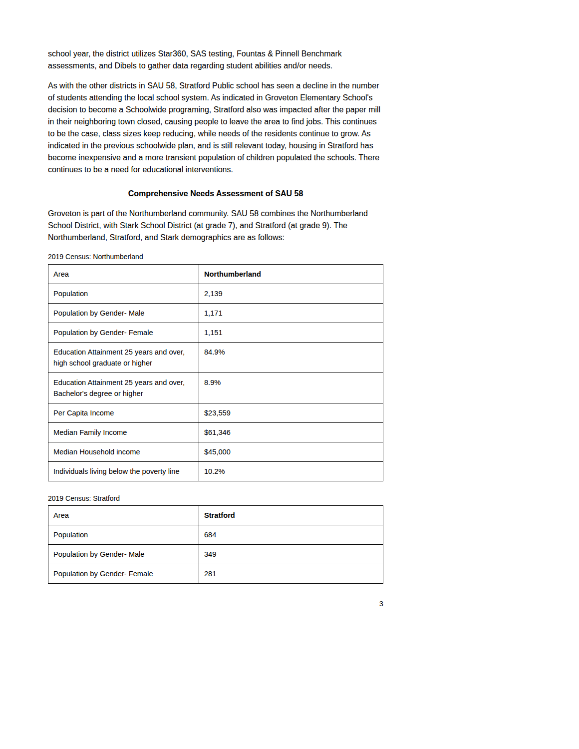school year, the district utilizes Star360, SAS testing, Fountas & Pinnell Benchmark assessments, and Dibels to gather data regarding student abilities and/or needs.
As with the other districts in SAU 58, Stratford Public school has seen a decline in the number of students attending the local school system. As indicated in Groveton Elementary School's decision to become a Schoolwide programing, Stratford also was impacted after the paper mill in their neighboring town closed, causing people to leave the area to find jobs. This continues to be the case, class sizes keep reducing, while needs of the residents continue to grow. As indicated in the previous schoolwide plan, and is still relevant today, housing in Stratford has become inexpensive and a more transient population of children populated the schools. There continues to be a need for educational interventions.
Comprehensive Needs Assessment of SAU 58
Groveton is part of the Northumberland community. SAU 58 combines the Northumberland School District, with Stark School District (at grade 7), and Stratford (at grade 9). The Northumberland, Stratford, and Stark demographics are as follows:
2019 Census: Northumberland
| Area | Northumberland |
| Population | 2,139 |
| Population by Gender- Male | 1,171 |
| Population by Gender- Female | 1,151 |
| Education Attainment 25 years and over, high school graduate or higher | 84.9% |
| Education Attainment 25 years and over, Bachelor's degree or higher | 8.9% |
| Per Capita Income | $23,559 |
| Median Family Income | $61,346 |
| Median Household income | $45,000 |
| Individuals living below the poverty line | 10.2% |
2019 Census: Stratford
| Area | Stratford |
| Population | 684 |
| Population by Gender- Male | 349 |
| Population by Gender- Female | 281 |
3